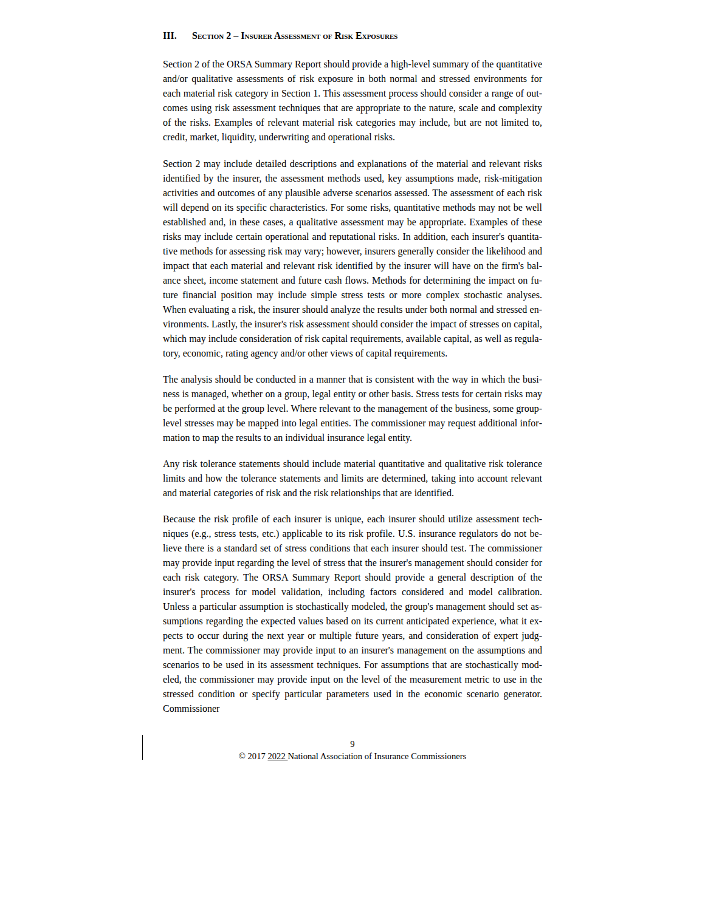III. Section 2 – Insurer Assessment of Risk Exposures
Section 2 of the ORSA Summary Report should provide a high-level summary of the quantitative and/or qualitative assessments of risk exposure in both normal and stressed environments for each material risk category in Section 1. This assessment process should consider a range of outcomes using risk assessment techniques that are appropriate to the nature, scale and complexity of the risks. Examples of relevant material risk categories may include, but are not limited to, credit, market, liquidity, underwriting and operational risks.
Section 2 may include detailed descriptions and explanations of the material and relevant risks identified by the insurer, the assessment methods used, key assumptions made, risk-mitigation activities and outcomes of any plausible adverse scenarios assessed. The assessment of each risk will depend on its specific characteristics. For some risks, quantitative methods may not be well established and, in these cases, a qualitative assessment may be appropriate. Examples of these risks may include certain operational and reputational risks. In addition, each insurer's quantitative methods for assessing risk may vary; however, insurers generally consider the likelihood and impact that each material and relevant risk identified by the insurer will have on the firm's balance sheet, income statement and future cash flows. Methods for determining the impact on future financial position may include simple stress tests or more complex stochastic analyses. When evaluating a risk, the insurer should analyze the results under both normal and stressed environments. Lastly, the insurer's risk assessment should consider the impact of stresses on capital, which may include consideration of risk capital requirements, available capital, as well as regulatory, economic, rating agency and/or other views of capital requirements.
The analysis should be conducted in a manner that is consistent with the way in which the business is managed, whether on a group, legal entity or other basis. Stress tests for certain risks may be performed at the group level. Where relevant to the management of the business, some group-level stresses may be mapped into legal entities. The commissioner may request additional information to map the results to an individual insurance legal entity.
Any risk tolerance statements should include material quantitative and qualitative risk tolerance limits and how the tolerance statements and limits are determined, taking into account relevant and material categories of risk and the risk relationships that are identified.
Because the risk profile of each insurer is unique, each insurer should utilize assessment techniques (e.g., stress tests, etc.) applicable to its risk profile. U.S. insurance regulators do not believe there is a standard set of stress conditions that each insurer should test. The commissioner may provide input regarding the level of stress that the insurer's management should consider for each risk category. The ORSA Summary Report should provide a general description of the insurer's process for model validation, including factors considered and model calibration. Unless a particular assumption is stochastically modeled, the group's management should set assumptions regarding the expected values based on its current anticipated experience, what it expects to occur during the next year or multiple future years, and consideration of expert judgment. The commissioner may provide input to an insurer's management on the assumptions and scenarios to be used in its assessment techniques. For assumptions that are stochastically modeled, the commissioner may provide input on the level of the measurement metric to use in the stressed condition or specify particular parameters used in the economic scenario generator. Commissioner
9 © 2017 2022 National Association of Insurance Commissioners